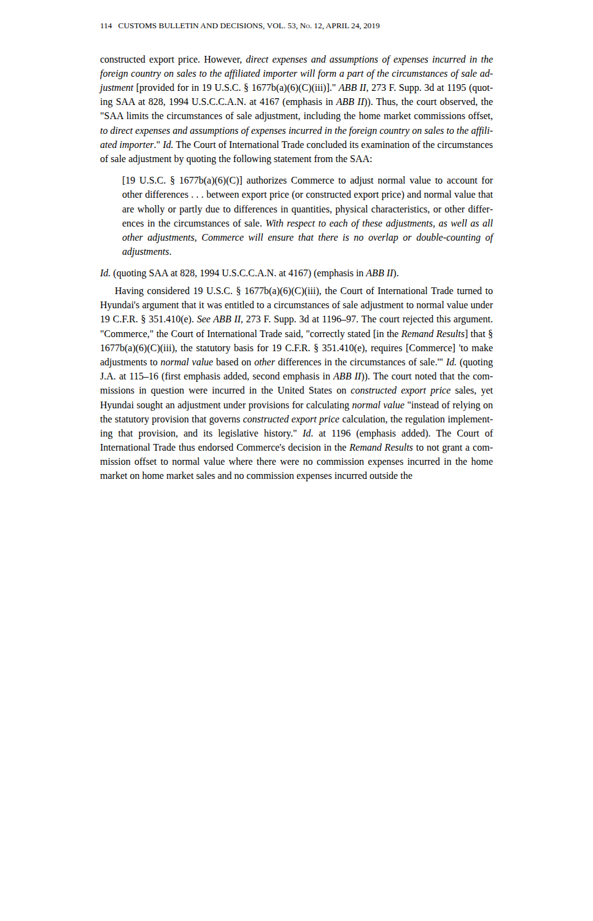114 CUSTOMS BULLETIN AND DECISIONS, VOL. 53, No. 12, APRIL 24, 2019
constructed export price. However, direct expenses and assumptions of expenses incurred in the foreign country on sales to the affiliated importer will form a part of the circumstances of sale adjustment [provided for in 19 U.S.C. § 1677b(a)(6)(C)(iii)]." ABB II, 273 F. Supp. 3d at 1195 (quoting SAA at 828, 1994 U.S.C.C.A.N. at 4167 (emphasis in ABB II)). Thus, the court observed, the "SAA limits the circumstances of sale adjustment, including the home market commissions offset, to direct expenses and assumptions of expenses incurred in the foreign country on sales to the affiliated importer." Id. The Court of International Trade concluded its examination of the circumstances of sale adjustment by quoting the following statement from the SAA:
[19 U.S.C. § 1677b(a)(6)(C)] authorizes Commerce to adjust normal value to account for other differences . . . between export price (or constructed export price) and normal value that are wholly or partly due to differences in quantities, physical characteristics, or other differences in the circumstances of sale. With respect to each of these adjustments, as well as all other adjustments, Commerce will ensure that there is no overlap or double-counting of adjustments.
Id. (quoting SAA at 828, 1994 U.S.C.C.A.N. at 4167) (emphasis in ABB II).
Having considered 19 U.S.C. § 1677b(a)(6)(C)(iii), the Court of International Trade turned to Hyundai's argument that it was entitled to a circumstances of sale adjustment to normal value under 19 C.F.R. § 351.410(e). See ABB II, 273 F. Supp. 3d at 1196–97. The court rejected this argument. "Commerce," the Court of International Trade said, "correctly stated [in the Remand Results] that § 1677b(a)(6)(C)(iii), the statutory basis for 19 C.F.R. § 351.410(e), requires [Commerce] 'to make adjustments to normal value based on other differences in the circumstances of sale.'" Id. (quoting J.A. at 115–16 (first emphasis added, second emphasis in ABB II)). The court noted that the commissions in question were incurred in the United States on constructed export price sales, yet Hyundai sought an adjustment under provisions for calculating normal value "instead of relying on the statutory provision that governs constructed export price calculation, the regulation implementing that provision, and its legislative history." Id. at 1196 (emphasis added). The Court of International Trade thus endorsed Commerce's decision in the Remand Results to not grant a commission offset to normal value where there were no commission expenses incurred in the home market on home market sales and no commission expenses incurred outside the